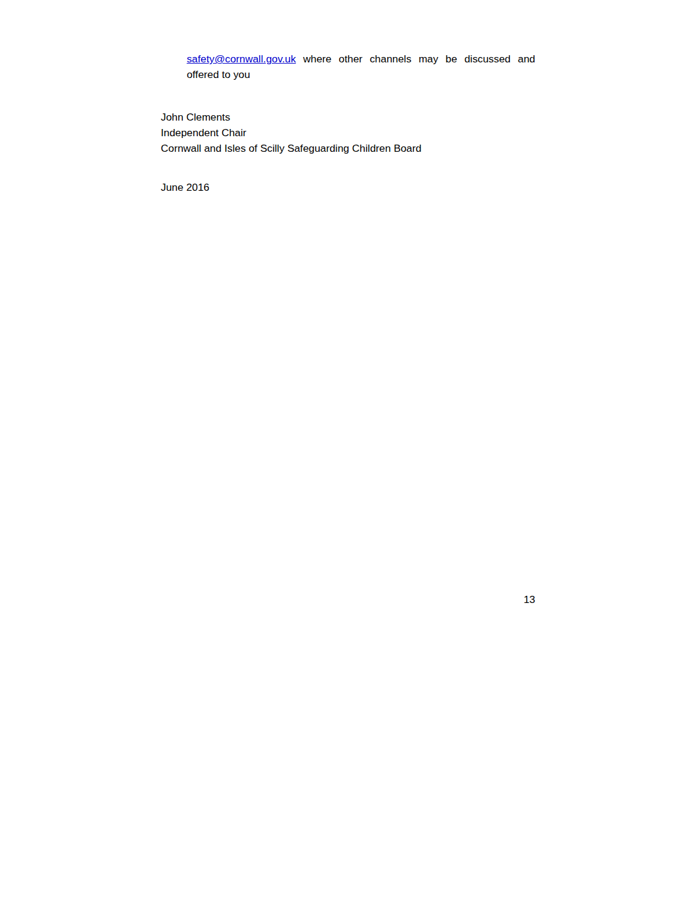safety@cornwall.gov.uk where other channels may be discussed and offered to you
John Clements
Independent Chair
Cornwall and Isles of Scilly Safeguarding Children Board
June 2016
13